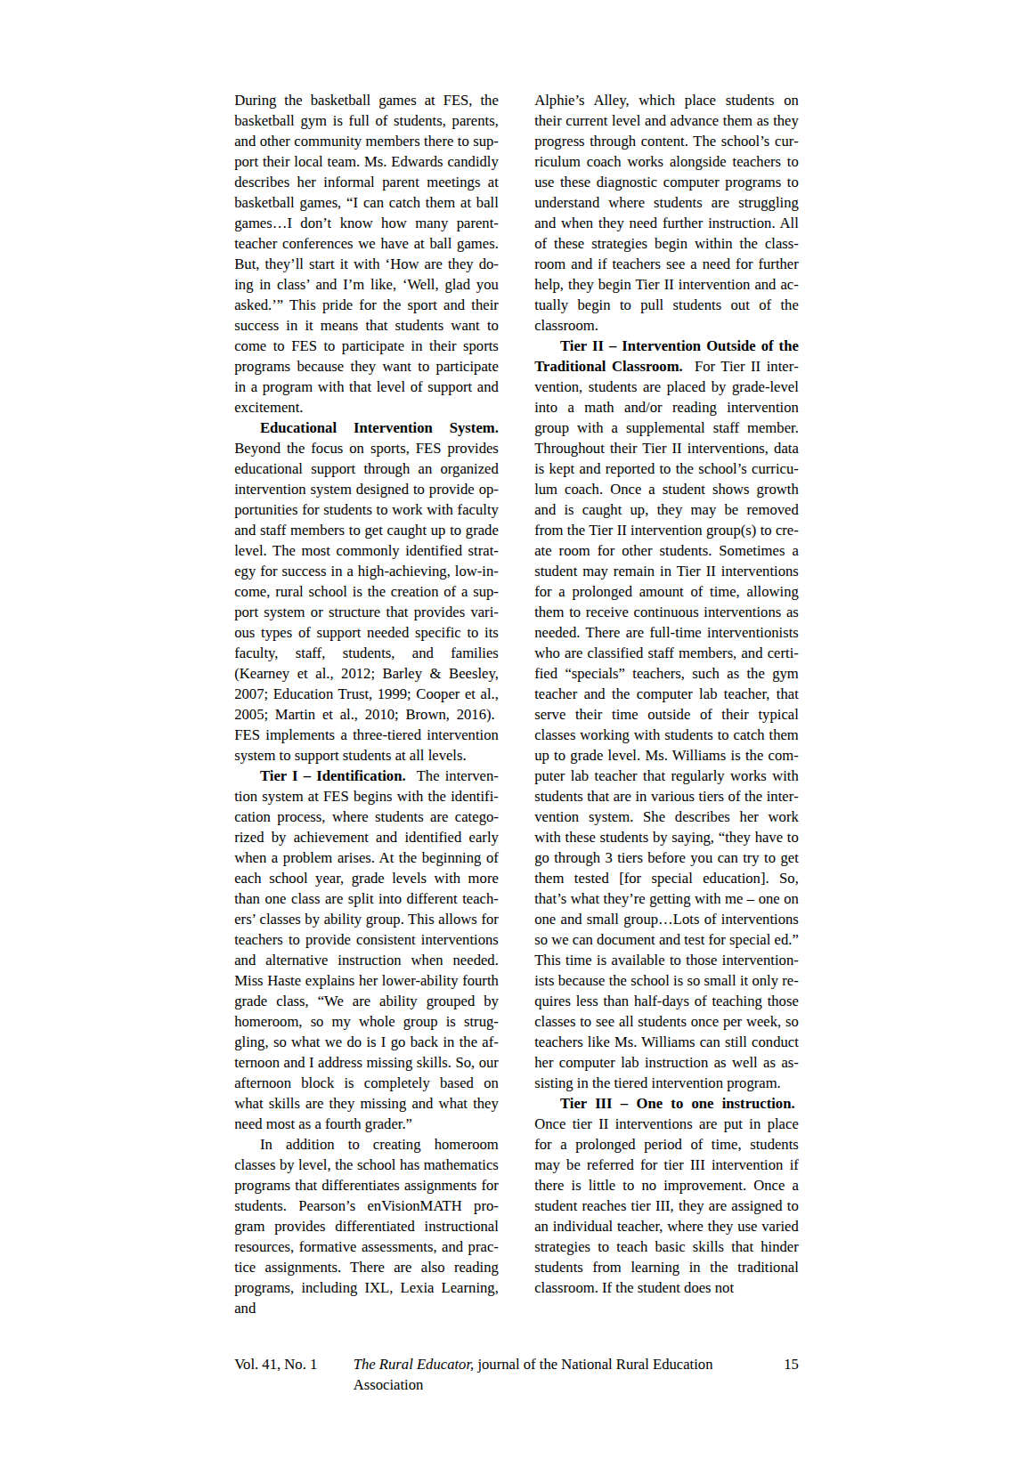During the basketball games at FES, the basketball gym is full of students, parents, and other community members there to support their local team. Ms. Edwards candidly describes her informal parent meetings at basketball games, “I can catch them at ball games…I don’t know how many parent-teacher conferences we have at ball games. But, they’ll start it with ‘How are they doing in class’ and I’m like, ‘Well, glad you asked.’” This pride for the sport and their success in it means that students want to come to FES to participate in their sports programs because they want to participate in a program with that level of support and excitement.
Educational Intervention System. Beyond the focus on sports, FES provides educational support through an organized intervention system designed to provide opportunities for students to work with faculty and staff members to get caught up to grade level. The most commonly identified strategy for success in a high-achieving, low-income, rural school is the creation of a support system or structure that provides various types of support needed specific to its faculty, staff, students, and families (Kearney et al., 2012; Barley & Beesley, 2007; Education Trust, 1999; Cooper et al., 2005; Martin et al., 2010; Brown, 2016). FES implements a three-tiered intervention system to support students at all levels.
Tier I – Identification. The intervention system at FES begins with the identification process, where students are categorized by achievement and identified early when a problem arises. At the beginning of each school year, grade levels with more than one class are split into different teachers’ classes by ability group. This allows for teachers to provide consistent interventions and alternative instruction when needed. Miss Haste explains her lower-ability fourth grade class, “We are ability grouped by homeroom, so my whole group is struggling, so what we do is I go back in the afternoon and I address missing skills. So, our afternoon block is completely based on what skills are they missing and what they need most as a fourth grader.”
In addition to creating homeroom classes by level, the school has mathematics programs that differentiates assignments for students. Pearson’s enVisionMATH program provides differentiated instructional resources, formative assessments, and practice assignments. There are also reading programs, including IXL, Lexia Learning, and
Alphie’s Alley, which place students on their current level and advance them as they progress through content. The school’s curriculum coach works alongside teachers to use these diagnostic computer programs to understand where students are struggling and when they need further instruction. All of these strategies begin within the classroom and if teachers see a need for further help, they begin Tier II intervention and actually begin to pull students out of the classroom.
Tier II – Intervention Outside of the Traditional Classroom. For Tier II intervention, students are placed by grade-level into a math and/or reading intervention group with a supplemental staff member. Throughout their Tier II interventions, data is kept and reported to the school’s curriculum coach. Once a student shows growth and is caught up, they may be removed from the Tier II intervention group(s) to create room for other students. Sometimes a student may remain in Tier II interventions for a prolonged amount of time, allowing them to receive continuous interventions as needed. There are full-time interventionists who are classified staff members, and certified “specials” teachers, such as the gym teacher and the computer lab teacher, that serve their time outside of their typical classes working with students to catch them up to grade level. Ms. Williams is the computer lab teacher that regularly works with students that are in various tiers of the intervention system. She describes her work with these students by saying, “they have to go through 3 tiers before you can try to get them tested [for special education]. So, that’s what they’re getting with me – one on one and small group…Lots of interventions so we can document and test for special ed.” This time is available to those interventionists because the school is so small it only requires less than half-days of teaching those classes to see all students once per week, so teachers like Ms. Williams can still conduct her computer lab instruction as well as assisting in the tiered intervention program.
Tier III – One to one instruction. Once tier II interventions are put in place for a prolonged period of time, students may be referred for tier III intervention if there is little to no improvement. Once a student reaches tier III, they are assigned to an individual teacher, where they use varied strategies to teach basic skills that hinder students from learning in the traditional classroom. If the student does not
Vol. 41, No. 1 The Rural Educator, journal of the National Rural Education Association 15